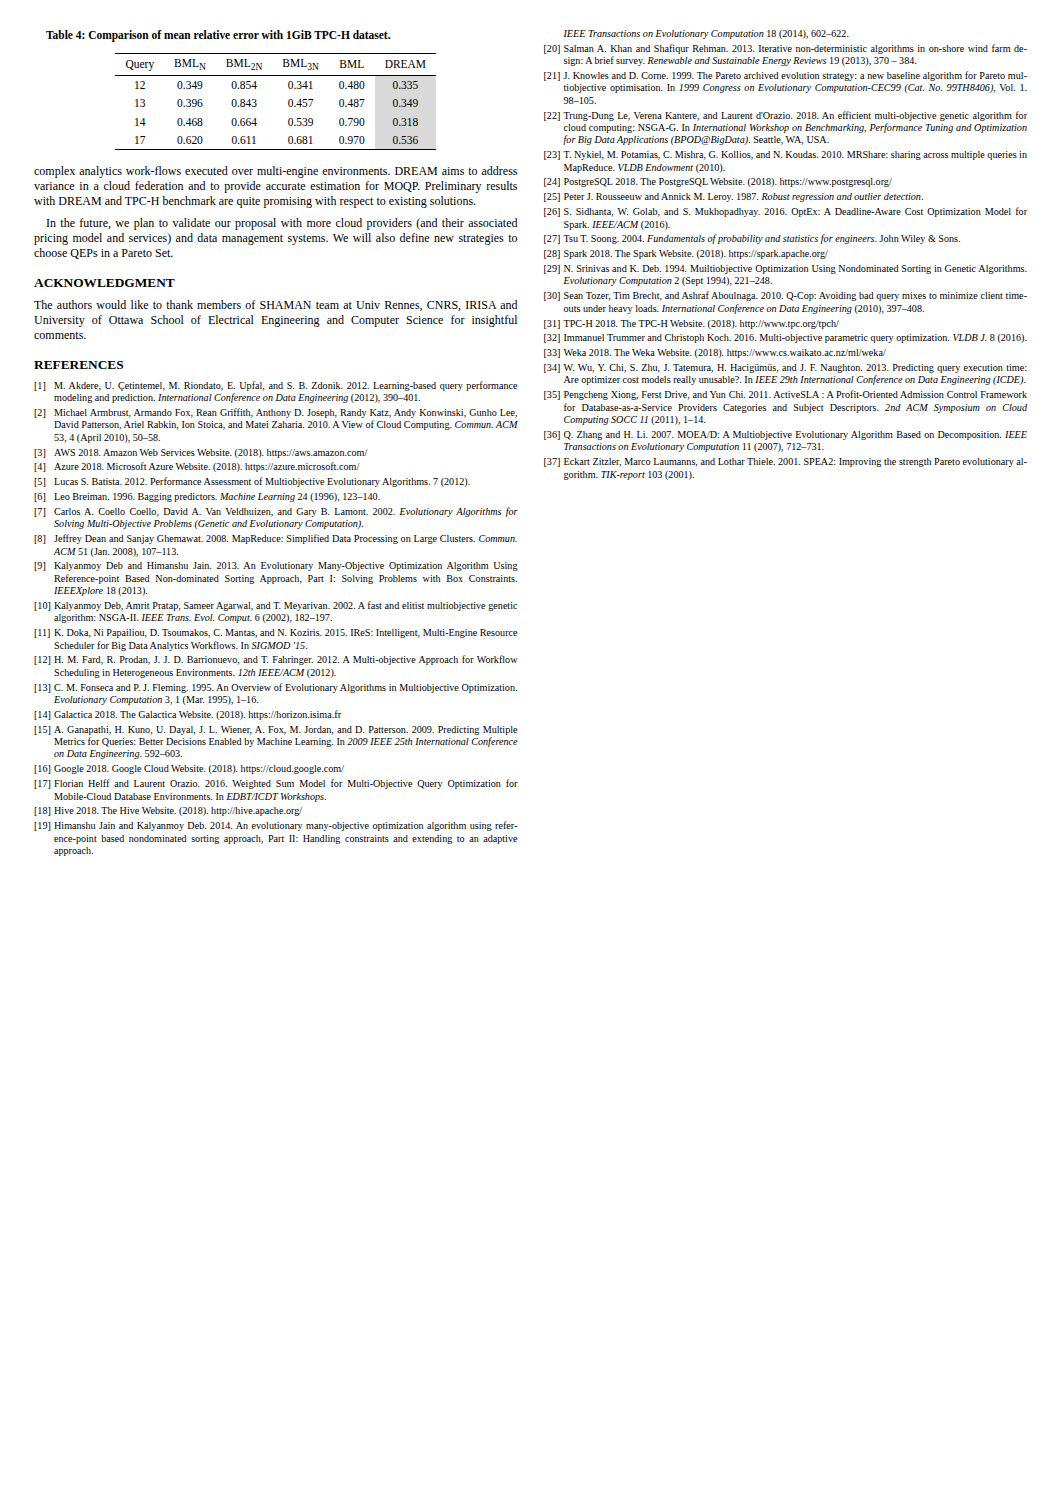Table 4: Comparison of mean relative error with 1GiB TPC-H dataset.
| Query | BML N | BML 2N | BML 3N | BML | DREAM |
| --- | --- | --- | --- | --- | --- |
| 12 | 0.349 | 0.854 | 0.341 | 0.480 | 0.335 |
| 13 | 0.396 | 0.843 | 0.457 | 0.487 | 0.349 |
| 14 | 0.468 | 0.664 | 0.539 | 0.790 | 0.318 |
| 17 | 0.620 | 0.611 | 0.681 | 0.970 | 0.536 |
complex analytics work-flows executed over multi-engine environments. DREAM aims to address variance in a cloud federation and to provide accurate estimation for MOQP. Preliminary results with DREAM and TPC-H benchmark are quite promising with respect to existing solutions.
In the future, we plan to validate our proposal with more cloud providers (and their associated pricing model and services) and data management systems. We will also define new strategies to choose QEPs in a Pareto Set.
Acknowledgment
The authors would like to thank members of SHAMAN team at Univ Rennes, CNRS, IRISA and University of Ottawa School of Electrical Engineering and Computer Science for insightful comments.
References
[1] M. Akdere, U. Çetintemel, M. Riondato, E. Upfal, and S. B. Zdonik. 2012. Learning-based query performance modeling and prediction. International Conference on Data Engineering (2012), 390–401.
[2] Michael Armbrust, Armando Fox, Rean Griffith, Anthony D. Joseph, Randy Katz, Andy Konwinski, Gunho Lee, David Patterson, Ariel Rabkin, Ion Stoica, and Matei Zaharia. 2010. A View of Cloud Computing. Commun. ACM 53, 4 (April 2010), 50–58.
[3] AWS 2018. Amazon Web Services Website. (2018). https://aws.amazon.com/
[4] Azure 2018. Microsoft Azure Website. (2018). https://azure.microsoft.com/
[5] Lucas S. Batista. 2012. Performance Assessment of Multiobjective Evolutionary Algorithms. 7 (2012).
[6] Leo Breiman. 1996. Bagging predictors. Machine Learning 24 (1996), 123–140.
[7] Carlos A. Coello Coello, David A. Van Veldhuizen, and Gary B. Lamont. 2002. Evolutionary Algorithms for Solving Multi-Objective Problems (Genetic and Evolutionary Computation).
[8] Jeffrey Dean and Sanjay Ghemawat. 2008. MapReduce: Simplified Data Processing on Large Clusters. Commun. ACM 51 (Jan. 2008), 107–113.
[9] Kalyanmoy Deb and Himanshu Jain. 2013. An Evolutionary Many-Objective Optimization Algorithm Using Reference-point Based Non-dominated Sorting Approach, Part I: Solving Problems with Box Constraints. IEEEXplore 18 (2013).
[10] Kalyanmoy Deb, Amrit Pratap, Sameer Agarwal, and T. Meyarivan. 2002. A fast and elitist multiobjective genetic algorithm: NSGA-II. IEEE Trans. Evol. Comput. 6 (2002), 182–197.
[11] K. Doka, Ni Papailiou, D. Tsoumakos, C. Mantas, and N. Koziris. 2015. IReS: Intelligent, Multi-Engine Resource Scheduler for Big Data Analytics Workflows. In SIGMOD '15.
[12] H. M. Fard, R. Prodan, J. J. D. Barrionuevo, and T. Fahringer. 2012. A Multi-objective Approach for Workflow Scheduling in Heterogeneous Environments. 12th IEEE/ACM (2012).
[13] C. M. Fonseca and P. J. Fleming. 1995. An Overview of Evolutionary Algorithms in Multiobjective Optimization. Evolutionary Computation 3, 1 (Mar. 1995), 1–16.
[14] Galactica 2018. The Galactica Website. (2018). https://horizon.isima.fr
[15] A. Ganapathi, H. Kuno, U. Dayal, J. L. Wiener, A. Fox, M. Jordan, and D. Patterson. 2009. Predicting Multiple Metrics for Queries: Better Decisions Enabled by Machine Learning. In 2009 IEEE 25th International Conference on Data Engineering. 592–603.
[16] Google 2018. Google Cloud Website. (2018). https://cloud.google.com/
[17] Florian Helff and Laurent Orazio. 2016. Weighted Sum Model for Multi-Objective Query Optimization for Mobile-Cloud Database Environments. In EDBT/ICDT Workshops.
[18] Hive 2018. The Hive Website. (2018). http://hive.apache.org/
[19] Himanshu Jain and Kalyanmoy Deb. 2014. An evolutionary many-objective optimization algorithm using reference-point based nondominated sorting approach, Part II: Handling constraints and extending to an adaptive approach.
IEEE Transactions on Evolutionary Computation 18 (2014), 602–622.
[20] Salman A. Khan and Shafiqur Rehman. 2013. Iterative non-deterministic algorithms in on-shore wind farm design: A brief survey. Renewable and Sustainable Energy Reviews 19 (2013), 370 – 384.
[21] J. Knowles and D. Corne. 1999. The Pareto archived evolution strategy: a new baseline algorithm for Pareto multiobjective optimisation. In 1999 Congress on Evolutionary Computation-CEC99 (Cat. No. 99TH8406), Vol. 1. 98–105.
[22] Trung-Dung Le, Verena Kantere, and Laurent d'Orazio. 2018. An efficient multi-objective genetic algorithm for cloud computing: NSGA-G. In International Workshop on Benchmarking, Performance Tuning and Optimization for Big Data Applications (BPOD@BigData). Seattle, WA, USA.
[23] T. Nykiel, M. Potamias, C. Mishra, G. Kollios, and N. Koudas. 2010. MRShare: sharing across multiple queries in MapReduce. VLDB Endowment (2010).
[24] PostgreSQL 2018. The PostgreSQL Website. (2018). https://www.postgresql.org/
[25] Peter J. Rousseeuw and Annick M. Leroy. 1987. Robust regression and outlier detection.
[26] S. Sidhanta, W. Golab, and S. Mukhopadhyay. 2016. OptEx: A Deadline-Aware Cost Optimization Model for Spark. IEEE/ACM (2016).
[27] Tsu T. Soong. 2004. Fundamentals of probability and statistics for engineers. John Wiley & Sons.
[28] Spark 2018. The Spark Website. (2018). https://spark.apache.org/
[29] N. Srinivas and K. Deb. 1994. Muiltiobjective Optimization Using Nondominated Sorting in Genetic Algorithms. Evolutionary Computation 2 (Sept 1994), 221–248.
[30] Sean Tozer, Tim Brecht, and Ashraf Aboulnaga. 2010. Q-Cop: Avoiding bad query mixes to minimize client timeouts under heavy loads. International Conference on Data Engineering (2010), 397–408.
[31] TPC-H 2018. The TPC-H Website. (2018). http://www.tpc.org/tpch/
[32] Immanuel Trummer and Christoph Koch. 2016. Multi-objective parametric query optimization. VLDB J. 8 (2016).
[33] Weka 2018. The Weka Website. (2018). https://www.cs.waikato.ac.nz/ml/weka/
[34] W. Wu, Y. Chi, S. Zhu, J. Tatemura, H. Hacigümüs, and J. F. Naughton. 2013. Predicting query execution time: Are optimizer cost models really unusable?. In IEEE 29th International Conference on Data Engineering (ICDE).
[35] Pengcheng Xiong, Ferst Drive, and Yun Chi. 2011. ActiveSLA : A Profit-Oriented Admission Control Framework for Database-as-a-Service Providers Categories and Subject Descriptors. 2nd ACM Symposium on Cloud Computing SOCC 11 (2011), 1–14.
[36] Q. Zhang and H. Li. 2007. MOEA/D: A Multiobjective Evolutionary Algorithm Based on Decomposition. IEEE Transactions on Evolutionary Computation 11 (2007), 712–731.
[37] Eckart Zitzler, Marco Laumanns, and Lothar Thiele. 2001. SPEA2: Improving the strength Pareto evolutionary algorithm. TIK-report 103 (2001).